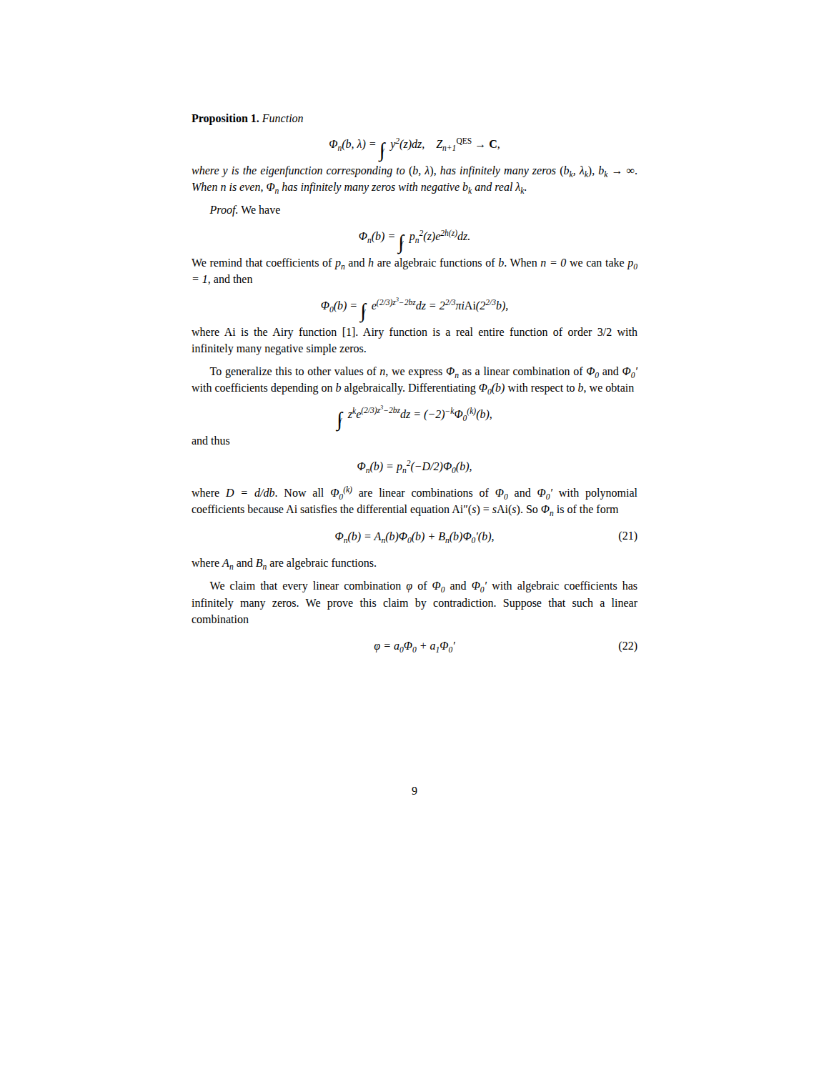Proposition 1. Function
Φn(b, λ) = ∫γ y2(z)dz, Zn+1QES → C,
where y is the eigenfunction corresponding to (b, λ), has infinitely many zeros (bk, λk), bk → ∞. When n is even, Φn has infinitely many zeros with negative bk and real λk.
Proof. We have
Φn(b) = ∫γ pn2(z)e2h(z)dz.
We remind that coefficients of pn and h are algebraic functions of b. When n = 0 we can take p0 = 1, and then
Φ0(b) = ∫γ e(2/3)z3−2bzdz = 22/3πiAi(22/3b),
where Ai is the Airy function [1]. Airy function is a real entire function of order 3/2 with infinitely many negative simple zeros.
To generalize this to other values of n, we express Φn as a linear combination of Φ0 and Φ0′ with coefficients depending on b algebraically. Differentiating Φ0(b) with respect to b, we obtain
∫γ zke(2/3)z3−2bzdz = (−2)−kΦ0(k)(b),
and thus
Φn(b) = pn2(−D/2)Φ0(b),
where D = d/db. Now all Φ0(k) are linear combinations of Φ0 and Φ0′ with polynomial coefficients because Ai satisfies the differential equation Ai″(s) = sAi(s). So Φn is of the form
Φn(b) = An(b)Φ0(b) + Bn(b)Φ0′(b), (21)
where An and Bn are algebraic functions.
We claim that every linear combination φ of Φ0 and Φ0′ with algebraic coefficients has infinitely many zeros. We prove this claim by contradiction. Suppose that such a linear combination
φ = a0Φ0 + a1Φ0′ (22)
9